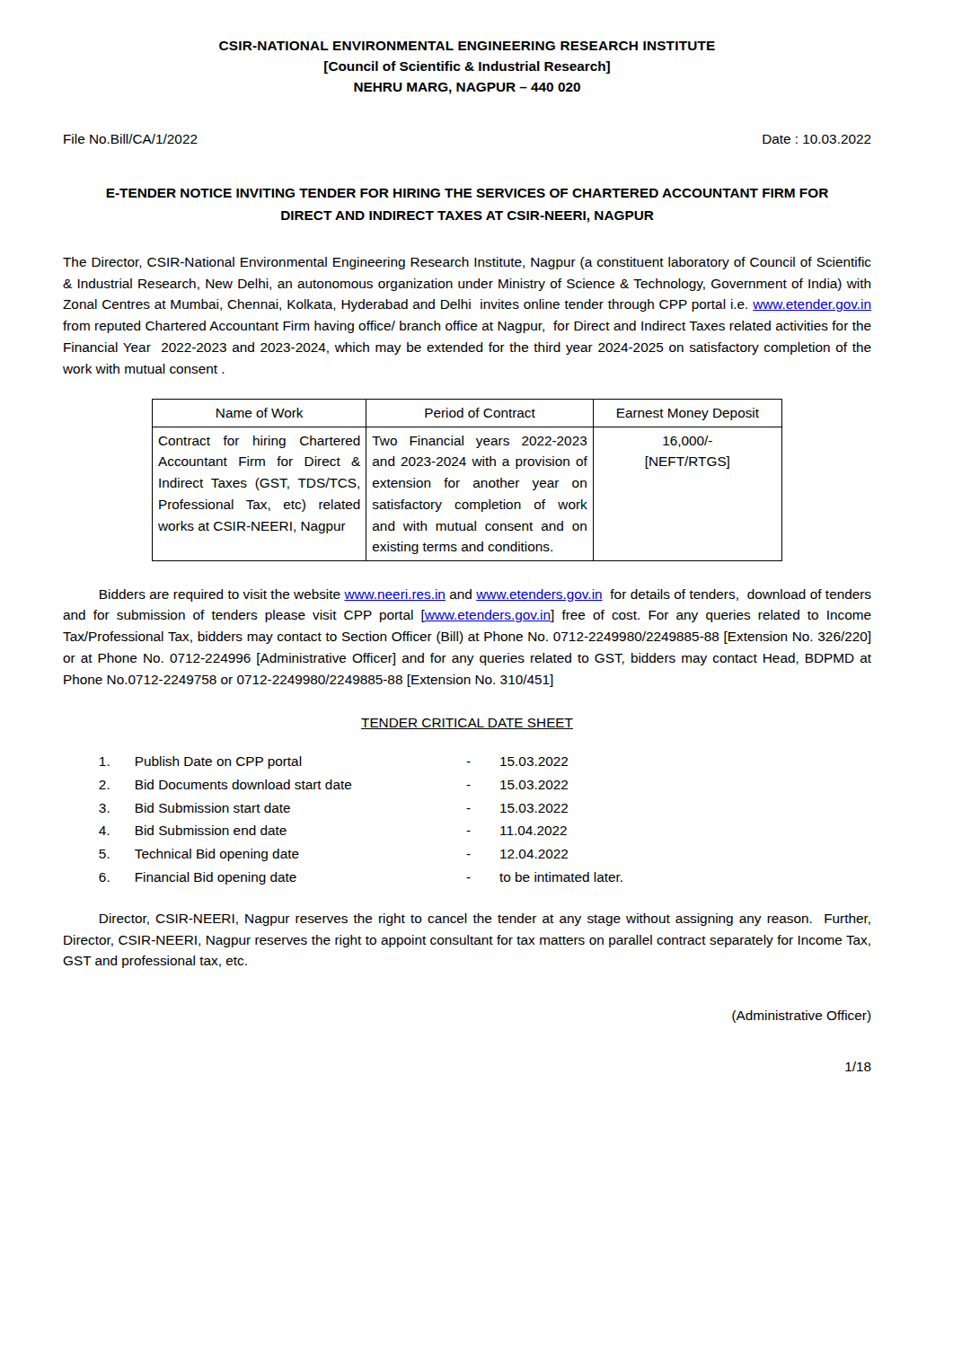CSIR-NATIONAL ENVIRONMENTAL ENGINEERING RESEARCH INSTITUTE
[Council of Scientific & Industrial Research]
NEHRU MARG, NAGPUR – 440 020
File No.Bill/CA/1/2022 Date : 10.03.2022
E-TENDER NOTICE INVITING TENDER FOR HIRING THE SERVICES OF CHARTERED ACCOUNTANT FIRM FOR DIRECT AND INDIRECT TAXES AT CSIR-NEERI, NAGPUR
The Director, CSIR-National Environmental Engineering Research Institute, Nagpur (a constituent laboratory of Council of Scientific & Industrial Research, New Delhi, an autonomous organization under Ministry of Science & Technology, Government of India) with Zonal Centres at Mumbai, Chennai, Kolkata, Hyderabad and Delhi invites online tender through CPP portal i.e. www.etender.gov.in from reputed Chartered Accountant Firm having office/ branch office at Nagpur, for Direct and Indirect Taxes related activities for the Financial Year 2022-2023 and 2023-2024, which may be extended for the third year 2024-2025 on satisfactory completion of the work with mutual consent .
| Name of Work | Period of Contract | Earnest Money Deposit |
| --- | --- | --- |
| Contract for hiring Chartered Accountant Firm for Direct & Indirect Taxes (GST, TDS/TCS, Professional Tax, etc) related works at CSIR-NEERI, Nagpur | Two Financial years 2022-2023 and 2023-2024 with a provision of extension for another year on satisfactory completion of work and with mutual consent and on existing terms and conditions. | 16,000/- [NEFT/RTGS] |
Bidders are required to visit the website www.neeri.res.in and www.etenders.gov.in for details of tenders, download of tenders and for submission of tenders please visit CPP portal [www.etenders.gov.in] free of cost. For any queries related to Income Tax/Professional Tax, bidders may contact to Section Officer (Bill) at Phone No. 0712-2249980/2249885-88 [Extension No. 326/220] or at Phone No. 0712-224996 [Administrative Officer] and for any queries related to GST, bidders may contact Head, BDPMD at Phone No.0712-2249758 or 0712-2249980/2249885-88 [Extension No. 310/451]
TENDER CRITICAL DATE SHEET
| 1. | Publish Date on CPP portal | - | 15.03.2022 |
| 2. | Bid Documents download start date | - | 15.03.2022 |
| 3. | Bid Submission start date | - | 15.03.2022 |
| 4. | Bid Submission end date | - | 11.04.2022 |
| 5. | Technical Bid opening date | - | 12.04.2022 |
| 6. | Financial Bid opening date | - | to be intimated later. |
Director, CSIR-NEERI, Nagpur reserves the right to cancel the tender at any stage without assigning any reason. Further, Director, CSIR-NEERI, Nagpur reserves the right to appoint consultant for tax matters on parallel contract separately for Income Tax, GST and professional tax, etc.
(Administrative Officer)
1/18